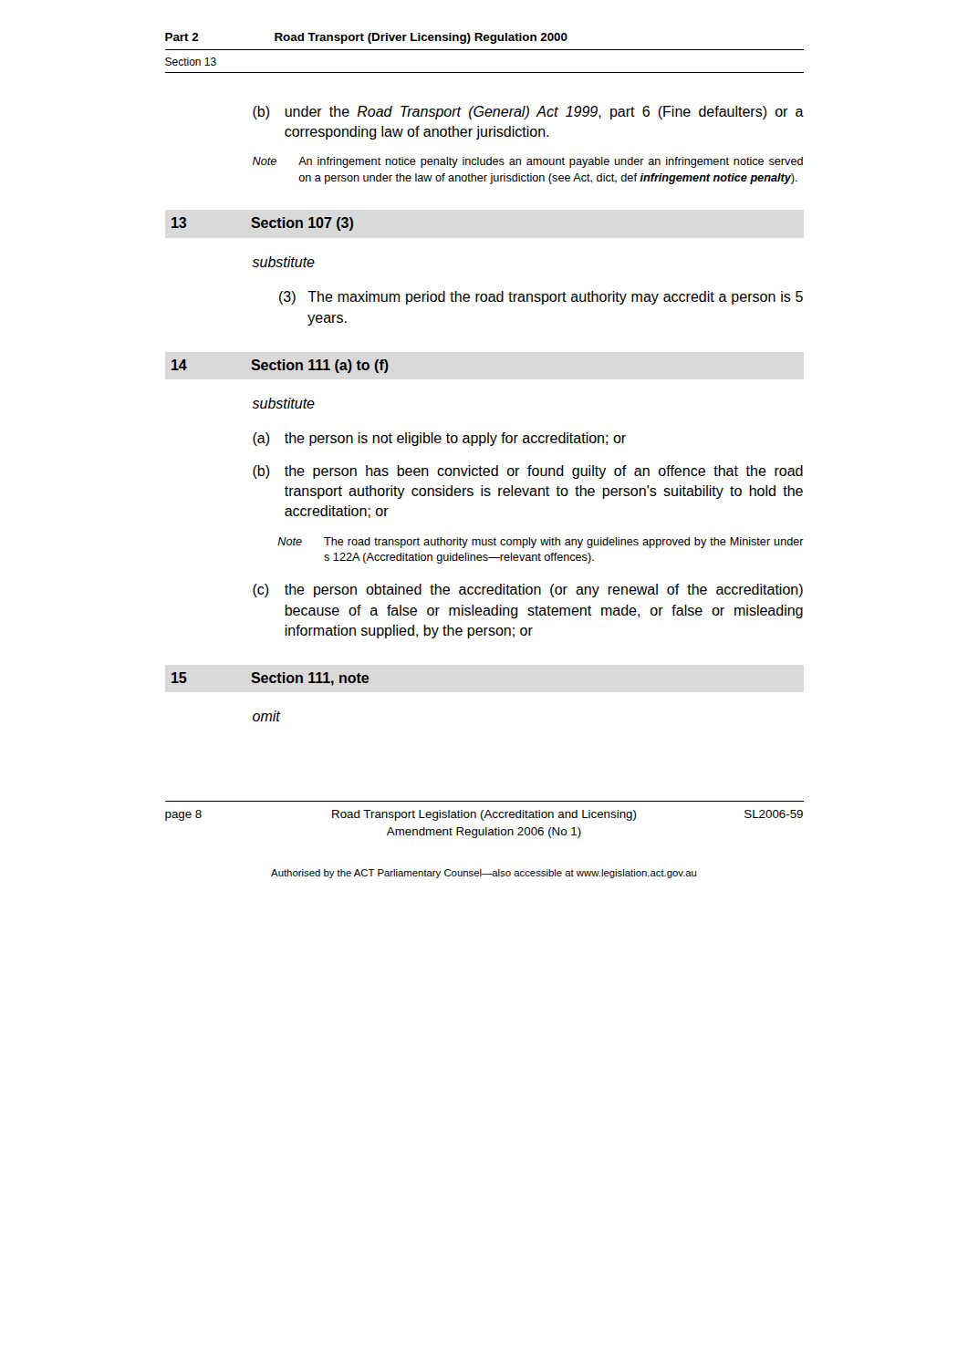Part 2 Road Transport (Driver Licensing) Regulation 2000
Section 13
(b) under the Road Transport (General) Act 1999, part 6 (Fine defaulters) or a corresponding law of another jurisdiction.
Note An infringement notice penalty includes an amount payable under an infringement notice served on a person under the law of another jurisdiction (see Act, dict, def infringement notice penalty).
13 Section 107 (3)
substitute
(3) The maximum period the road transport authority may accredit a person is 5 years.
14 Section 111 (a) to (f)
substitute
(a) the person is not eligible to apply for accreditation; or
(b) the person has been convicted or found guilty of an offence that the road transport authority considers is relevant to the person's suitability to hold the accreditation; or
Note The road transport authority must comply with any guidelines approved by the Minister under s 122A (Accreditation guidelines—relevant offences).
(c) the person obtained the accreditation (or any renewal of the accreditation) because of a false or misleading statement made, or false or misleading information supplied, by the person; or
15 Section 111, note
omit
page 8
Road Transport Legislation (Accreditation and Licensing)
Amendment Regulation 2006 (No 1)
SL2006-59
Authorised by the ACT Parliamentary Counsel—also accessible at www.legislation.act.gov.au